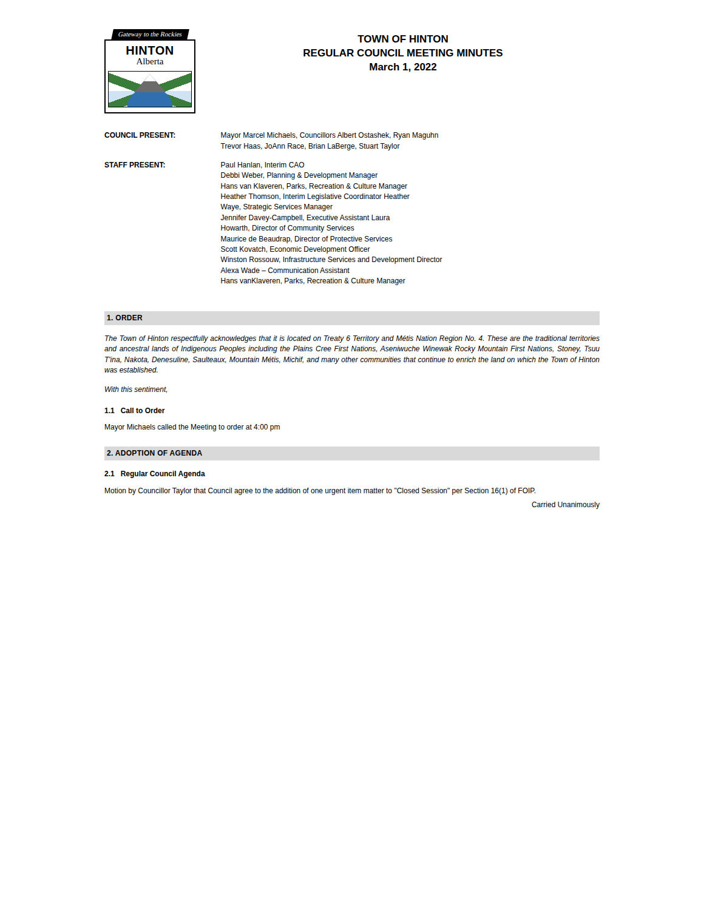Gateway to the Rockies
HINTON
Alberta
TOWN OF HINTON
REGULAR COUNCIL MEETING MINUTES
March 1, 2022
| COUNCIL PRESENT: | Mayor Marcel Michaels, Councillors Albert Ostashek, Ryan Maguhn Trevor Haas, JoAnn Race, Brian LaBerge, Stuart Taylor |
| STAFF PRESENT: | Paul Hanlan, Interim CAO Debbi Weber, Planning & Development Manager Hans van Klaveren, Parks, Recreation & Culture Manager Heather Thomson, Interim Legislative Coordinator Heather Waye, Strategic Services Manager Jennifer Davey-Campbell, Executive Assistant Laura Howarth, Director of Community Services Maurice de Beaudrap, Director of Protective Services Scott Kovatch, Economic Development Officer Winston Rossouw, Infrastructure Services and Development Director Alexa Wade – Communication Assistant Hans vanKlaveren, Parks, Recreation & Culture Manager |
1. ORDER
The Town of Hinton respectfully acknowledges that it is located on Treaty 6 Territory and Métis Nation Region No. 4. These are the traditional territories and ancestral lands of Indigenous Peoples including the Plains Cree First Nations, Aseniwuche Winewak Rocky Mountain First Nations, Stoney, Tsuu T'ina, Nakota, Denesuline, Saulteaux, Mountain Métis, Michif, and many other communities that continue to enrich the land on which the Town of Hinton was established.
With this sentiment,
1.1 Call to Order
Mayor Michaels called the Meeting to order at 4:00 pm
2. ADOPTION OF AGENDA
2.1 Regular Council Agenda
Motion by Councillor Taylor that Council agree to the addition of one urgent item matter to "Closed Session" per Section 16(1) of FOIP.
Carried Unanimously